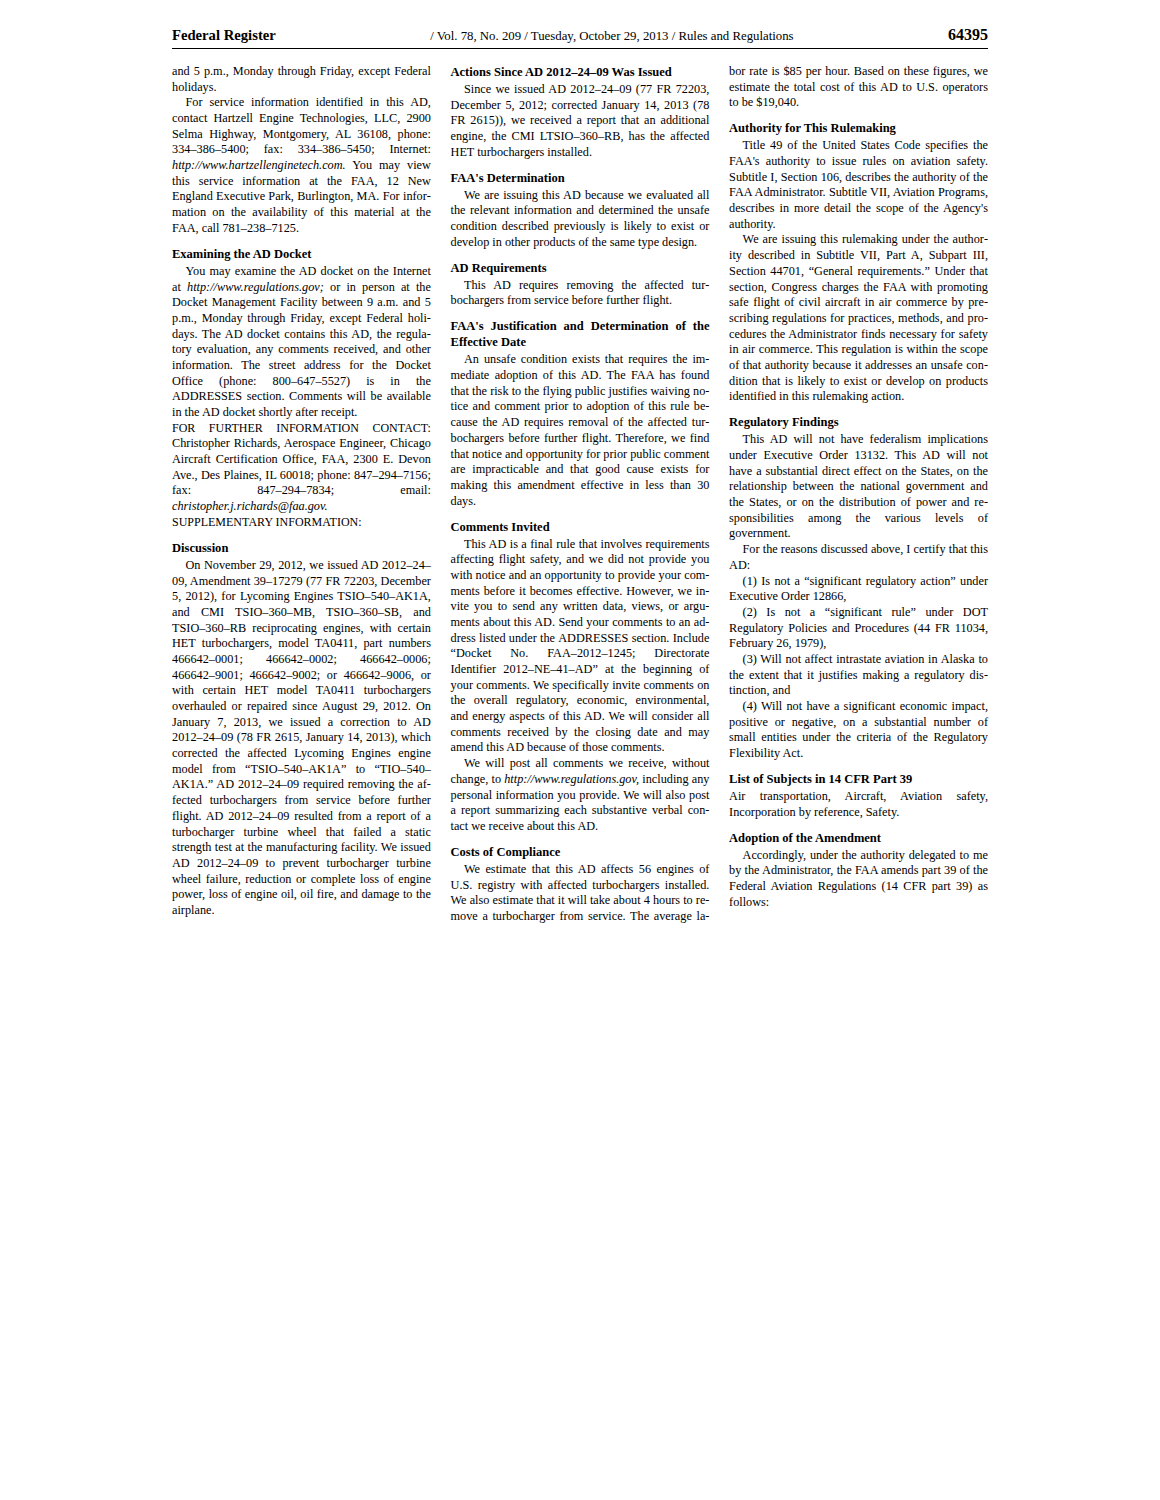Federal Register / Vol. 78, No. 209 / Tuesday, October 29, 2013 / Rules and Regulations 64395
and 5 p.m., Monday through Friday, except Federal holidays.
For service information identified in this AD, contact Hartzell Engine Technologies, LLC, 2900 Selma Highway, Montgomery, AL 36108, phone: 334–386–5400; fax: 334–386–5450; Internet: http://www.hartzellenginetech.com. You may view this service information at the FAA, 12 New England Executive Park, Burlington, MA. For information on the availability of this material at the FAA, call 781–238–7125.
Examining the AD Docket
You may examine the AD docket on the Internet at http://www.regulations.gov; or in person at the Docket Management Facility between 9 a.m. and 5 p.m., Monday through Friday, except Federal holidays. The AD docket contains this AD, the regulatory evaluation, any comments received, and other information. The street address for the Docket Office (phone: 800–647–5527) is in the ADDRESSES section. Comments will be available in the AD docket shortly after receipt.
FOR FURTHER INFORMATION CONTACT: Christopher Richards, Aerospace Engineer, Chicago Aircraft Certification Office, FAA, 2300 E. Devon Ave., Des Plaines, IL 60018; phone: 847–294–7156; fax: 847–294–7834; email: christopher.j.richards@faa.gov.
SUPPLEMENTARY INFORMATION:
Discussion
On November 29, 2012, we issued AD 2012–24–09, Amendment 39–17279 (77 FR 72203, December 5, 2012), for Lycoming Engines TSIO–540–AK1A, and CMI TSIO–360–MB, TSIO–360–SB, and TSIO–360–RB reciprocating engines, with certain HET turbochargers, model TA0411, part numbers 466642–0001; 466642–0002; 466642–0006; 466642–9001; 466642–9002; or 466642–9006, or with certain HET model TA0411 turbochargers overhauled or repaired since August 29, 2012. On January 7, 2013, we issued a correction to AD 2012–24–09 (78 FR 2615, January 14, 2013), which corrected the affected Lycoming Engines engine model from “TSIO–540–AK1A” to “TIO–540–AK1A.” AD 2012–24–09 required removing the affected turbochargers from service before further flight. AD 2012–24–09 resulted from a report of a turbocharger turbine wheel that failed a static strength test at the manufacturing facility. We issued AD 2012–24–09 to prevent turbocharger turbine wheel failure, reduction or complete loss of engine power, loss of engine oil, oil fire, and damage to the airplane.
Actions Since AD 2012–24–09 Was Issued
Since we issued AD 2012–24–09 (77 FR 72203, December 5, 2012; corrected January 14, 2013 (78 FR 2615)), we received a report that an additional engine, the CMI LTSIO–360–RB, has the affected HET turbochargers installed.
FAA's Determination
We are issuing this AD because we evaluated all the relevant information and determined the unsafe condition described previously is likely to exist or develop in other products of the same type design.
AD Requirements
This AD requires removing the affected turbochargers from service before further flight.
FAA's Justification and Determination of the Effective Date
An unsafe condition exists that requires the immediate adoption of this AD. The FAA has found that the risk to the flying public justifies waiving notice and comment prior to adoption of this rule because the AD requires removal of the affected turbochargers before further flight. Therefore, we find that notice and opportunity for prior public comment are impracticable and that good cause exists for making this amendment effective in less than 30 days.
Comments Invited
This AD is a final rule that involves requirements affecting flight safety, and we did not provide you with notice and an opportunity to provide your comments before it becomes effective. However, we invite you to send any written data, views, or arguments about this AD. Send your comments to an address listed under the ADDRESSES section. Include “Docket No. FAA–2012–1245; Directorate Identifier 2012–NE–41–AD” at the beginning of your comments. We specifically invite comments on the overall regulatory, economic, environmental, and energy aspects of this AD. We will consider all comments received by the closing date and may amend this AD because of those comments.
We will post all comments we receive, without change, to http://www.regulations.gov, including any personal information you provide. We will also post a report summarizing each substantive verbal contact we receive about this AD.
Costs of Compliance
We estimate that this AD affects 56 engines of U.S. registry with affected turbochargers installed. We also estimate that it will take about 4 hours to remove a turbocharger from service. The average labor rate is $85 per hour. Based on these figures, we estimate the total cost of this AD to U.S. operators to be $19,040.
Authority for This Rulemaking
Title 49 of the United States Code specifies the FAA's authority to issue rules on aviation safety. Subtitle I, Section 106, describes the authority of the FAA Administrator. Subtitle VII, Aviation Programs, describes in more detail the scope of the Agency's authority.
We are issuing this rulemaking under the authority described in Subtitle VII, Part A, Subpart III, Section 44701, “General requirements.” Under that section, Congress charges the FAA with promoting safe flight of civil aircraft in air commerce by prescribing regulations for practices, methods, and procedures the Administrator finds necessary for safety in air commerce. This regulation is within the scope of that authority because it addresses an unsafe condition that is likely to exist or develop on products identified in this rulemaking action.
Regulatory Findings
This AD will not have federalism implications under Executive Order 13132. This AD will not have a substantial direct effect on the States, on the relationship between the national government and the States, or on the distribution of power and responsibilities among the various levels of government.
For the reasons discussed above, I certify that this AD:
(1) Is not a “significant regulatory action” under Executive Order 12866,
(2) Is not a “significant rule” under DOT Regulatory Policies and Procedures (44 FR 11034, February 26, 1979),
(3) Will not affect intrastate aviation in Alaska to the extent that it justifies making a regulatory distinction, and
(4) Will not have a significant economic impact, positive or negative, on a substantial number of small entities under the criteria of the Regulatory Flexibility Act.
List of Subjects in 14 CFR Part 39
Air transportation, Aircraft, Aviation safety, Incorporation by reference, Safety.
Adoption of the Amendment
Accordingly, under the authority delegated to me by the Administrator, the FAA amends part 39 of the Federal Aviation Regulations (14 CFR part 39) as follows: